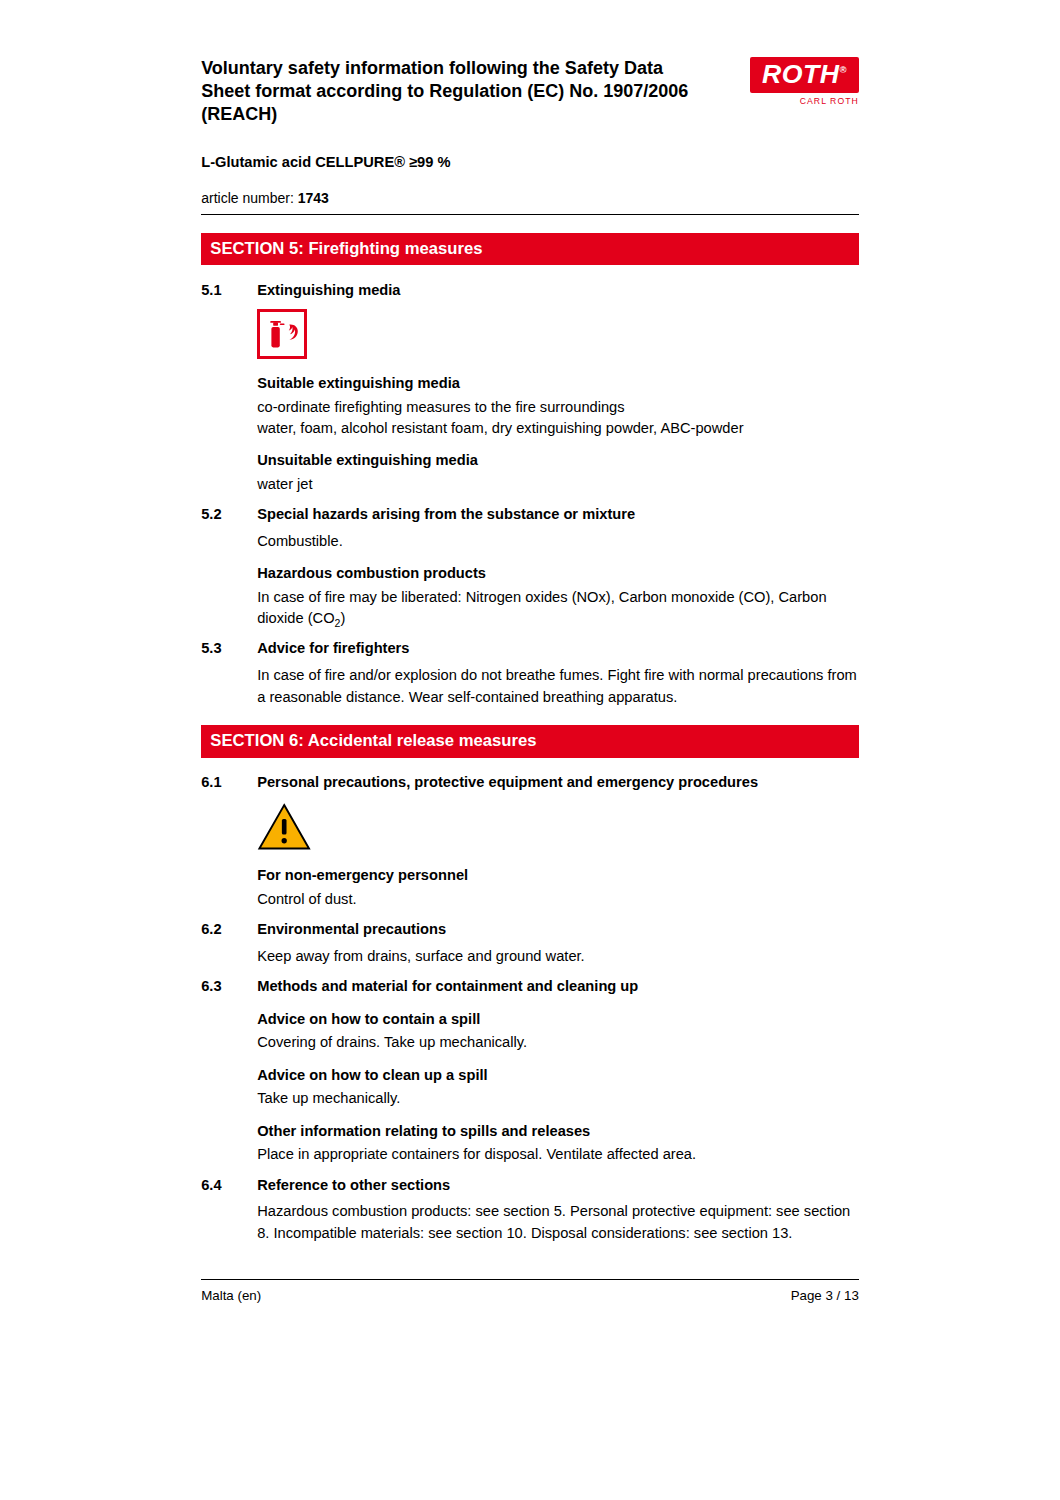Voluntary safety information following the Safety Data Sheet format according to Regulation (EC) No. 1907/2006 (REACH)
ROTH® Carl Roth
L-Glutamic acid CELLPURE® ≥99 %
article number: 1743
SECTION 5: Firefighting measures
5.1
Extinguishing media
Suitable extinguishing media
co-ordinate firefighting measures to the fire surroundings
water, foam, alcohol resistant foam, dry extinguishing powder, ABC-powder
Unsuitable extinguishing media
water jet
5.2
Special hazards arising from the substance or mixture
Combustible.
Hazardous combustion products
In case of fire may be liberated: Nitrogen oxides (NOx), Carbon monoxide (CO), Carbon dioxide (CO2)
5.3
Advice for firefighters
In case of fire and/or explosion do not breathe fumes. Fight fire with normal precautions from a reasonable distance. Wear self-contained breathing apparatus.
SECTION 6: Accidental release measures
6.1
Personal precautions, protective equipment and emergency procedures
For non-emergency personnel
Control of dust.
6.2
Environmental precautions
Keep away from drains, surface and ground water.
6.3
Methods and material for containment and cleaning up
Advice on how to contain a spill
Covering of drains. Take up mechanically.
Advice on how to clean up a spill
Take up mechanically.
Other information relating to spills and releases
Place in appropriate containers for disposal. Ventilate affected area.
6.4
Reference to other sections
Hazardous combustion products: see section 5. Personal protective equipment: see section 8. Incompatible materials: see section 10. Disposal considerations: see section 13.
Malta (en) Page 3 / 13